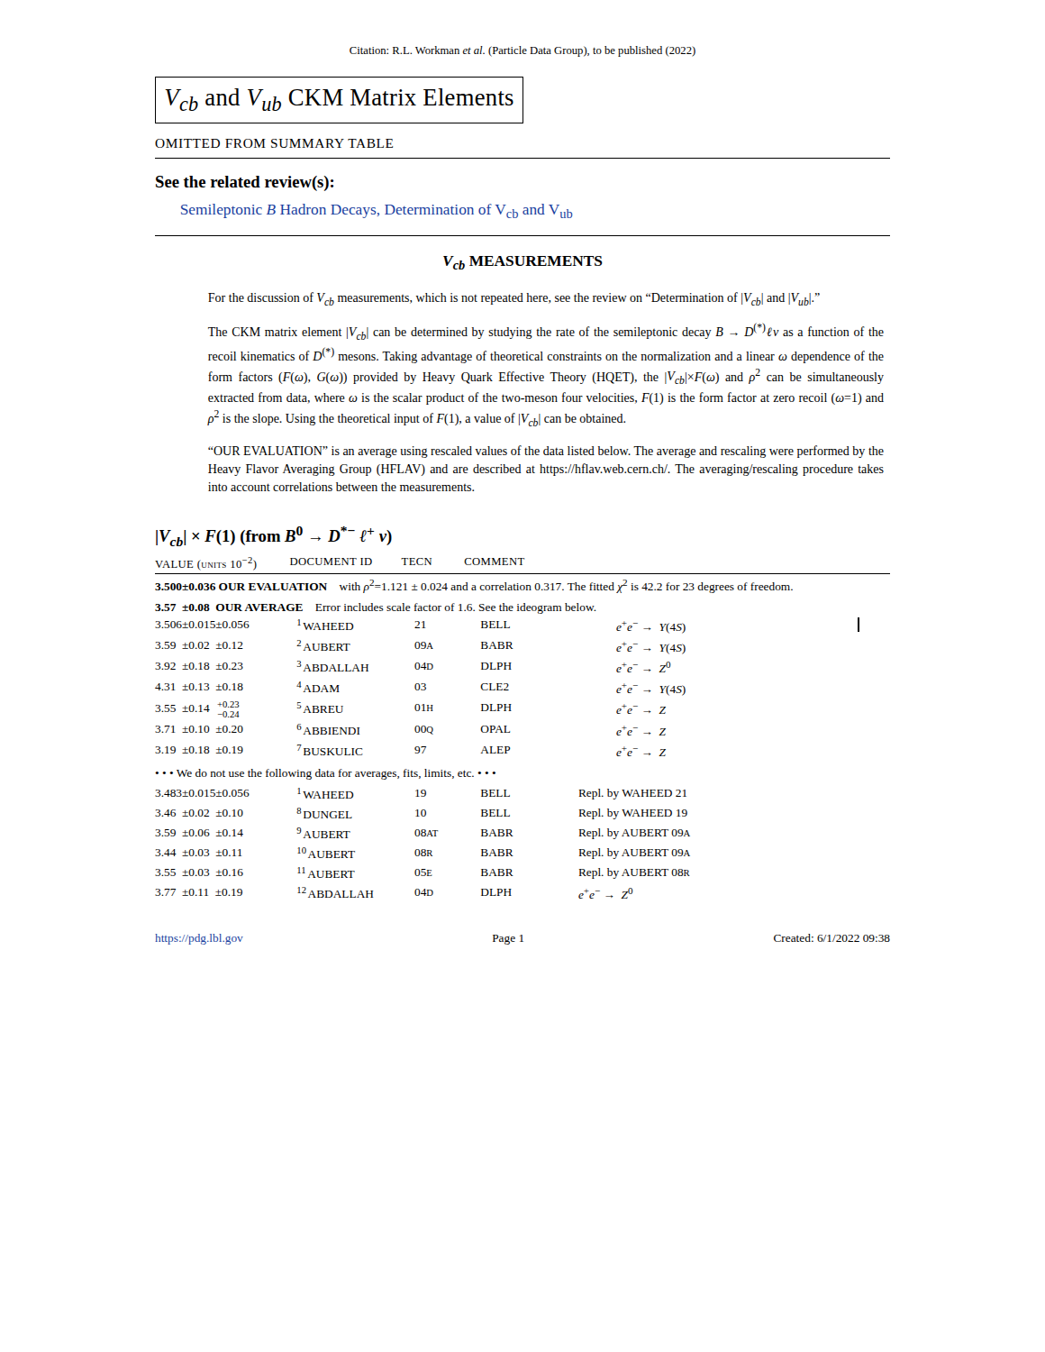Citation: R.L. Workman et al. (Particle Data Group), to be published (2022)
Vcb and Vub CKM Matrix Elements
OMITTED FROM SUMMARY TABLE
See the related review(s):
Semileptonic B Hadron Decays, Determination of Vcb and Vub
Vcb MEASUREMENTS
For the discussion of Vcb measurements, which is not repeated here, see the review on “Determination of |Vcb| and |Vub|.”
The CKM matrix element |Vcb| can be determined by studying the rate of the semileptonic decay B → D(*)ℓν as a function of the recoil kinematics of D(*) mesons. Taking advantage of theoretical constraints on the normalization and a linear ω dependence of the form factors (F(ω), G(ω)) provided by Heavy Quark Effective Theory (HQET), the |Vcb|×F(ω) and ρ2 can be simultaneously extracted from data, where ω is the scalar product of the two-meson four velocities, F(1) is the form factor at zero recoil (ω=1) and ρ2 is the slope. Using the theoretical input of F(1), a value of |Vcb| can be obtained.
“OUR EVALUATION” is an average using rescaled values of the data listed below. The average and rescaling were performed by the Heavy Flavor Averaging Group (HFLAV) and are described at https://hflav.web.cern.ch/. The averaging/rescaling procedure takes into account correlations between the measurements.
|Vcb| × F(1) (from B0 → D*− ℓ+ ν)
| VALUE (units 10 −2 ) | DOCUMENT ID | TECN | COMMENT |
3.500±0.036 OUR EVALUATION with ρ2=1.121 ± 0.024 and a correlation 0.317. The fitted χ2 is 42.2 for 23 degrees of freedom.
3.57 ±0.08 OUR AVERAGE Error includes scale factor of 1.6. See the ideogram below.
| 3.506±0.015±0.056 | 1 WAHEED | 21 | BELL | e + e − → Υ (4 S ) |
| 3.59 ±0.02 ±0.12 | 2 AUBERT | 09 A | BABR | e + e − → Υ (4 S ) |
| 3.92 ±0.18 ±0.23 | 3 ABDALLAH | 04 D | DLPH | e + e − → Z 0 |
| 4.31 ±0.13 ±0.18 | 4 ADAM | 03 | CLE2 | e + e − → Υ (4 S ) |
| 3.55 ±0.14 +0.23 −0.24 | 5 ABREU | 01 H | DLPH | e + e − → Z |
| 3.71 ±0.10 ±0.20 | 6 ABBIENDI | 00 Q | OPAL | e + e − → Z |
| 3.19 ±0.18 ±0.19 | 7 BUSKULIC | 97 | ALEP | e + e − → Z |
• • • We do not use the following data for averages, fits, limits, etc. • • •
| 3.483±0.015±0.056 | 1 WAHEED | 19 | BELL | Repl. by WAHEED 21 |
| 3.46 ±0.02 ±0.10 | 8 DUNGEL | 10 | BELL | Repl. by WAHEED 19 |
| 3.59 ±0.06 ±0.14 | 9 AUBERT | 08 AT | BABR | Repl. by AUBERT 09 A |
| 3.44 ±0.03 ±0.11 | 10 AUBERT | 08 R | BABR | Repl. by AUBERT 09 A |
| 3.55 ±0.03 ±0.16 | 11 AUBERT | 05 E | BABR | Repl. by AUBERT 08 R |
| 3.77 ±0.11 ±0.19 | 12 ABDALLAH | 04 D | DLPH | e + e − → Z 0 |
https://pdg.lbl.gov
Page 1
Created: 6/1/2022 09:38